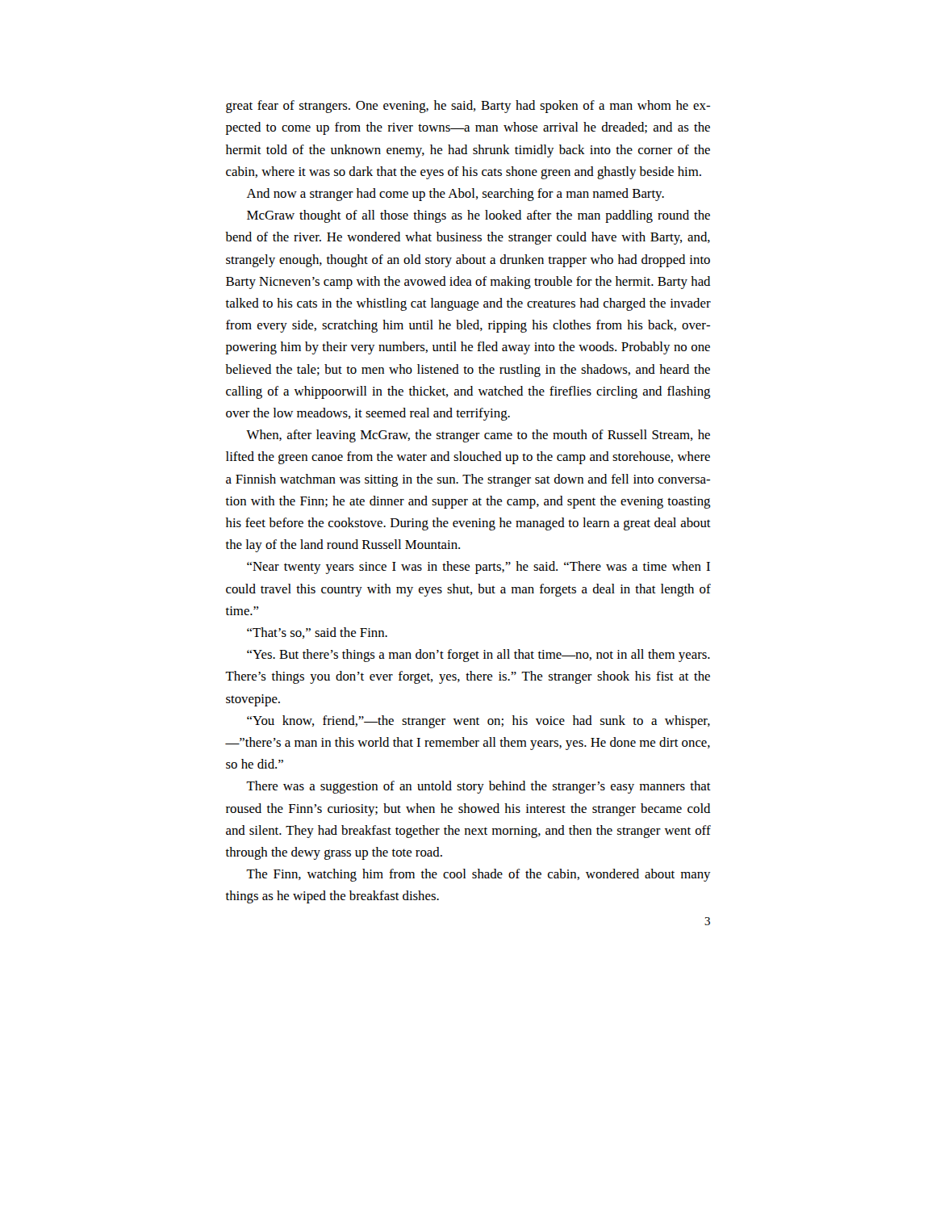great fear of strangers. One evening, he said, Barty had spoken of a man whom he expected to come up from the river towns—a man whose arrival he dreaded; and as the hermit told of the unknown enemy, he had shrunk timidly back into the corner of the cabin, where it was so dark that the eyes of his cats shone green and ghastly beside him.
And now a stranger had come up the Abol, searching for a man named Barty.
McGraw thought of all those things as he looked after the man paddling round the bend of the river. He wondered what business the stranger could have with Barty, and, strangely enough, thought of an old story about a drunken trapper who had dropped into Barty Nicneven’s camp with the avowed idea of making trouble for the hermit. Barty had talked to his cats in the whistling cat language and the creatures had charged the invader from every side, scratching him until he bled, ripping his clothes from his back, overpowering him by their very numbers, until he fled away into the woods. Probably no one believed the tale; but to men who listened to the rustling in the shadows, and heard the calling of a whippoorwill in the thicket, and watched the fireflies circling and flashing over the low meadows, it seemed real and terrifying.
When, after leaving McGraw, the stranger came to the mouth of Russell Stream, he lifted the green canoe from the water and slouched up to the camp and storehouse, where a Finnish watchman was sitting in the sun. The stranger sat down and fell into conversation with the Finn; he ate dinner and supper at the camp, and spent the evening toasting his feet before the cookstove. During the evening he managed to learn a great deal about the lay of the land round Russell Mountain.
“Near twenty years since I was in these parts,” he said. “There was a time when I could travel this country with my eyes shut, but a man forgets a deal in that length of time.”
“That’s so,” said the Finn.
“Yes. But there’s things a man don’t forget in all that time—no, not in all them years. There’s things you don’t ever forget, yes, there is.” The stranger shook his fist at the stovepipe.
“You know, friend,”—the stranger went on; his voice had sunk to a whisper,—”there’s a man in this world that I remember all them years, yes. He done me dirt once, so he did.”
There was a suggestion of an untold story behind the stranger’s easy manners that roused the Finn’s curiosity; but when he showed his interest the stranger became cold and silent. They had breakfast together the next morning, and then the stranger went off through the dewy grass up the tote road.
The Finn, watching him from the cool shade of the cabin, wondered about many things as he wiped the breakfast dishes.
3